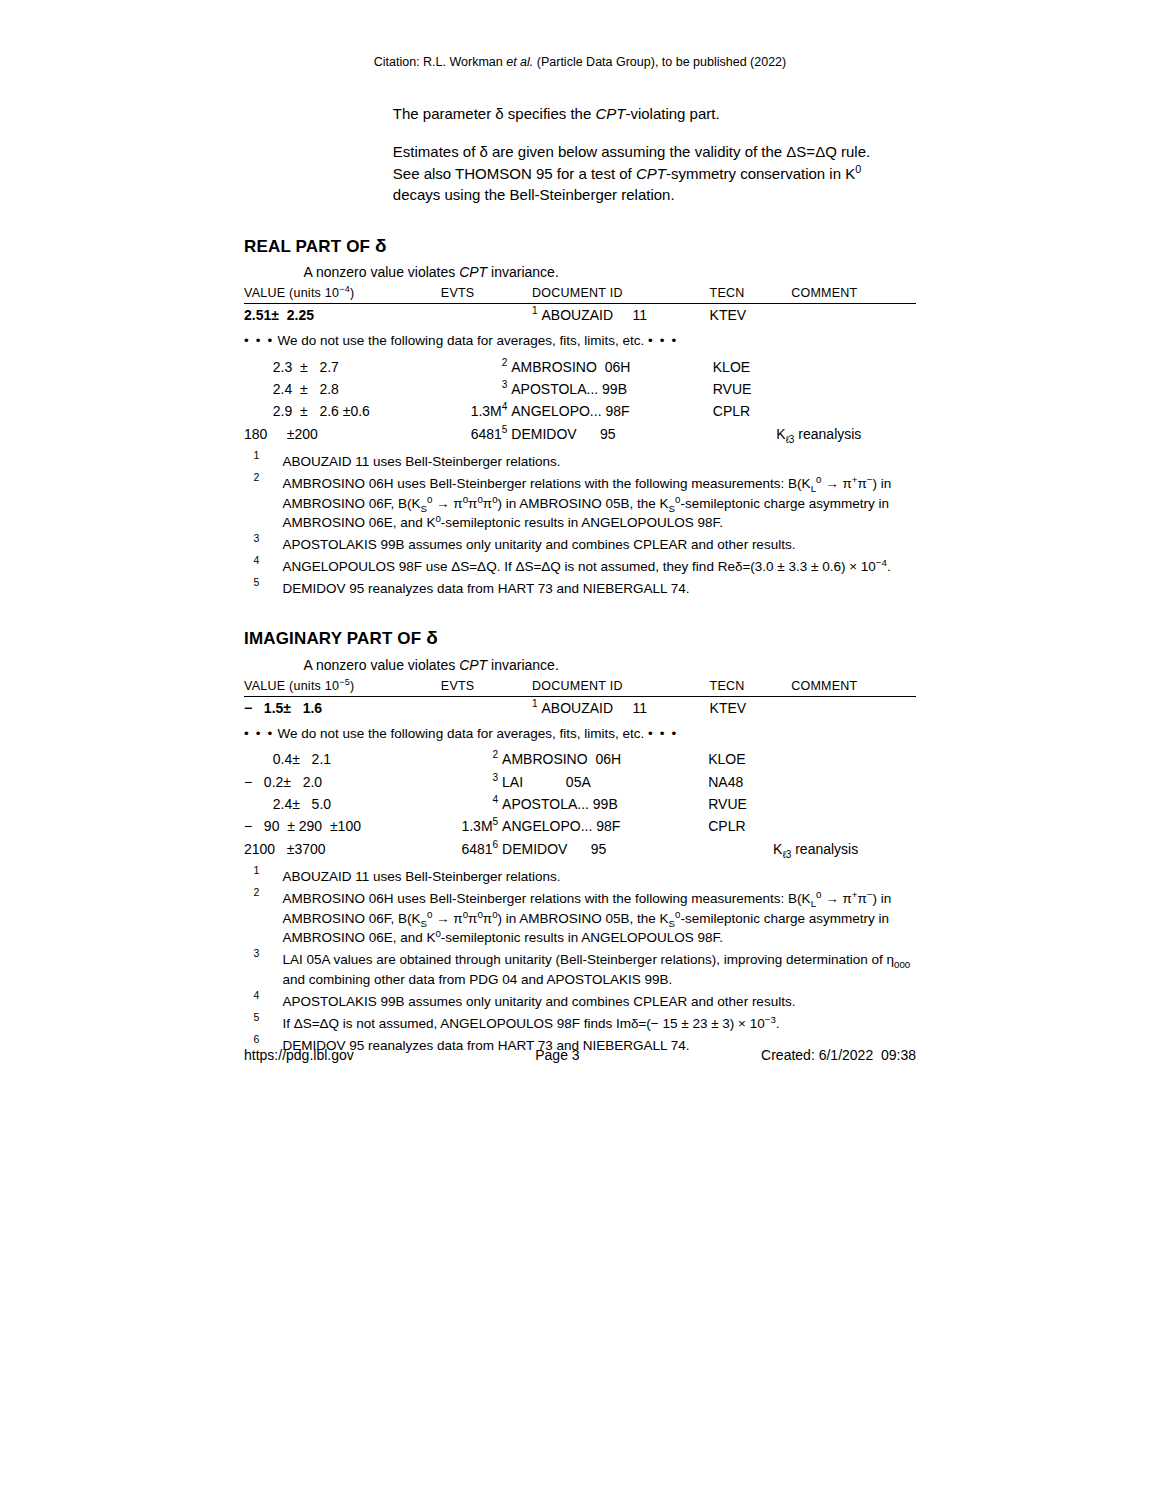Citation: R.L. Workman et al. (Particle Data Group), to be published (2022)
The parameter δ specifies the CPT-violating part.
Estimates of δ are given below assuming the validity of the ΔS=ΔQ rule. See also THOMSON 95 for a test of CPT-symmetry conservation in K0 decays using the Bell-Steinberger relation.
REAL PART OF δ
A nonzero value violates CPT invariance.
| VALUE (units 10 −4 ) | EVTS | DOCUMENT ID | TECN | COMMENT |
| --- | --- | --- | --- | --- |
| 2.51± 2.25 | | 1 ABOUZAID 11 | KTEV | |
• • • We do not use the following data for averages, fits, limits, etc. • • •
| 2.3 ± 2.7 | | 2 AMBROSINO 06H | KLOE | |
| 2.4 ± 2.8 | | 3 APOSTOLA... 99B | RVUE | |
| 2.9 ± 2.6 ±0.6 | 1.3M | 4 ANGELOPO... 98F | CPLR | |
| 180 ±200 | 6481 | 5 DEMIDOV 95 | | K ℓ3 reanalysis |
ABOUZAID 11 uses Bell-Steinberger relations.
AMBROSINO 06H uses Bell-Steinberger relations with the following measurements: B(KL0 → π+π−) in AMBROSINO 06F, B(KS0 → π0π0π0) in AMBROSINO 05B, the KS0-semileptonic charge asymmetry in AMBROSINO 06E, and K0-semileptonic results in ANGELOPOULOS 98F.
APOSTOLAKIS 99B assumes only unitarity and combines CPLEAR and other results.
ANGELOPOULOS 98F use ΔS=ΔQ. If ΔS=ΔQ is not assumed, they find Reδ=(3.0 ± 3.3 ± 0.6) × 10−4.
DEMIDOV 95 reanalyzes data from HART 73 and NIEBERGALL 74.
IMAGINARY PART OF δ
A nonzero value violates CPT invariance.
| VALUE (units 10 −5 ) | EVTS | DOCUMENT ID | TECN | COMMENT |
| --- | --- | --- | --- | --- |
| − 1.5± 1.6 | | 1 ABOUZAID 11 | KTEV | |
• • • We do not use the following data for averages, fits, limits, etc. • • •
| 0.4± 2.1 | | 2 AMBROSINO 06H | KLOE | |
| − 0.2± 2.0 | | 3 LAI 05A | NA48 | |
| 2.4± 5.0 | | 4 APOSTOLA... 99B | RVUE | |
| − 90 ± 290 ±100 | 1.3M | 5 ANGELOPO... 98F | CPLR | |
| 2100 ±3700 | 6481 | 6 DEMIDOV 95 | | K ℓ3 reanalysis |
ABOUZAID 11 uses Bell-Steinberger relations.
AMBROSINO 06H uses Bell-Steinberger relations with the following measurements: B(KL0 → π+π−) in AMBROSINO 06F, B(KS0 → π0π0π0) in AMBROSINO 05B, the KS0-semileptonic charge asymmetry in AMBROSINO 06E, and K0-semileptonic results in ANGELOPOULOS 98F.
LAI 05A values are obtained through unitarity (Bell-Steinberger relations), improving determination of η000 and combining other data from PDG 04 and APOSTOLAKIS 99B.
APOSTOLAKIS 99B assumes only unitarity and combines CPLEAR and other results.
If ΔS=ΔQ is not assumed, ANGELOPOULOS 98F finds Imδ=(− 15 ± 23 ± 3) × 10−3.
DEMIDOV 95 reanalyzes data from HART 73 and NIEBERGALL 74.
https://pdg.lbl.gov Page 3 Created: 6/1/2022 09:38